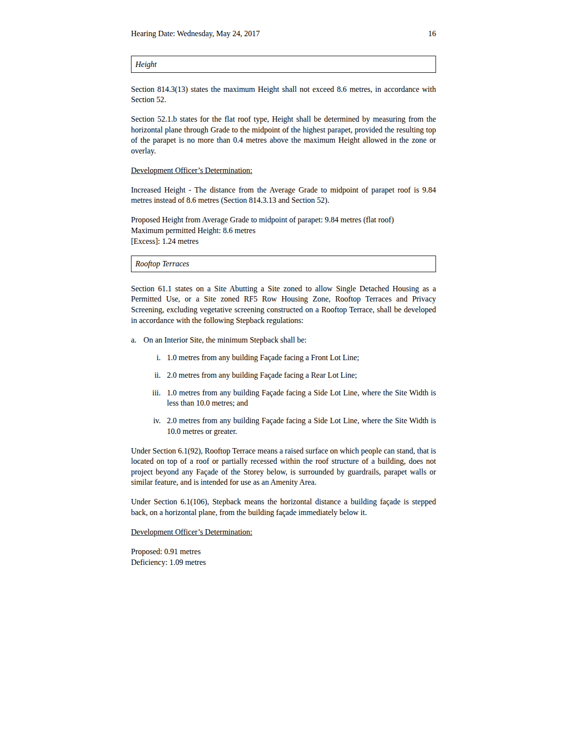Hearing Date: Wednesday, May 24, 2017
16
Height
Section 814.3(13) states the maximum Height shall not exceed 8.6 metres, in accordance with Section 52.
Section 52.1.b states for the flat roof type, Height shall be determined by measuring from the horizontal plane through Grade to the midpoint of the highest parapet, provided the resulting top of the parapet is no more than 0.4 metres above the maximum Height allowed in the zone or overlay.
Development Officer’s Determination:
Increased Height - The distance from the Average Grade to midpoint of parapet roof is 9.84 metres instead of 8.6 metres (Section 814.3.13 and Section 52).
Proposed Height from Average Grade to midpoint of parapet: 9.84 metres (flat roof)
Maximum permitted Height: 8.6 metres
[Excess]: 1.24 metres
Rooftop Terraces
Section 61.1 states on a Site Abutting a Site zoned to allow Single Detached Housing as a Permitted Use, or a Site zoned RF5 Row Housing Zone, Rooftop Terraces and Privacy Screening, excluding vegetative screening constructed on a Rooftop Terrace, shall be developed in accordance with the following Stepback regulations:
a. On an Interior Site, the minimum Stepback shall be:
i. 1.0 metres from any building Façade facing a Front Lot Line;
ii. 2.0 metres from any building Façade facing a Rear Lot Line;
iii. 1.0 metres from any building Façade facing a Side Lot Line, where the Site Width is less than 10.0 metres; and
iv. 2.0 metres from any building Façade facing a Side Lot Line, where the Site Width is 10.0 metres or greater.
Under Section 6.1(92), Rooftop Terrace means a raised surface on which people can stand, that is located on top of a roof or partially recessed within the roof structure of a building, does not project beyond any Façade of the Storey below, is surrounded by guardrails, parapet walls or similar feature, and is intended for use as an Amenity Area.
Under Section 6.1(106), Stepback means the horizontal distance a building façade is stepped back, on a horizontal plane, from the building façade immediately below it.
Development Officer’s Determination:
Proposed: 0.91 metres
Deficiency: 1.09 metres